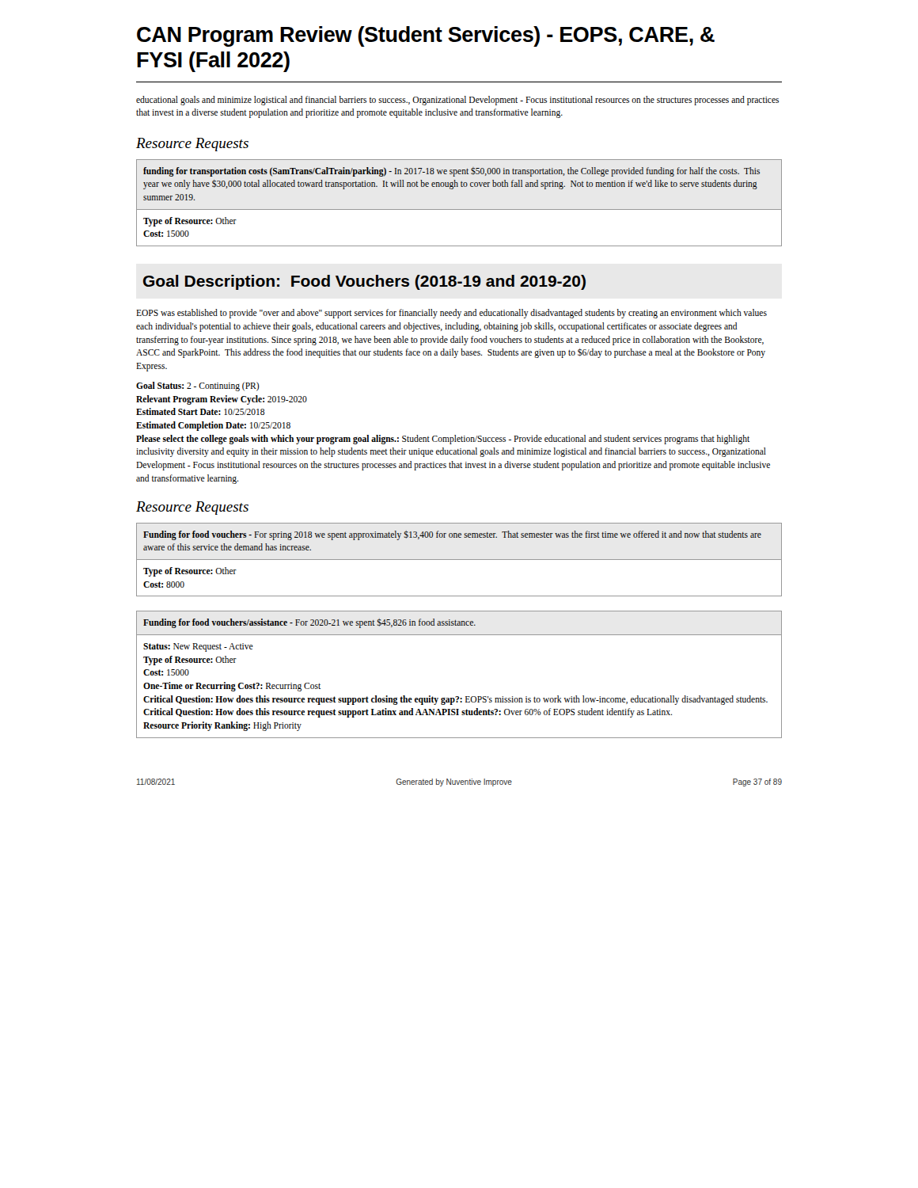CAN Program Review (Student Services) - EOPS, CARE, &
FYSI (Fall 2022)
educational goals and minimize logistical and financial barriers to success., Organizational Development - Focus institutional resources on the structures processes and practices that invest in a diverse student population and prioritize and promote equitable inclusive and transformative learning.
Resource Requests
| funding for transportation costs (SamTrans/CalTrain/parking) - In 2017-18 we spent $50,000 in transportation, the College provided funding for half the costs. This year we only have $30,000 total allocated toward transportation. It will not be enough to cover both fall and spring. Not to mention if we'd like to serve students during summer 2019. |
| Type of Resource: Other Cost: 15000 |
Goal Description: Food Vouchers (2018-19 and 2019-20)
EOPS was established to provide "over and above" support services for financially needy and educationally disadvantaged students by creating an environment which values each individual's potential to achieve their goals, educational careers and objectives, including, obtaining job skills, occupational certificates or associate degrees and transferring to four-year institutions. Since spring 2018, we have been able to provide daily food vouchers to students at a reduced price in collaboration with the Bookstore, ASCC and SparkPoint. This address the food inequities that our students face on a daily bases. Students are given up to $6/day to purchase a meal at the Bookstore or Pony Express.
Goal Status: 2 - Continuing (PR)
Relevant Program Review Cycle: 2019-2020
Estimated Start Date: 10/25/2018
Estimated Completion Date: 10/25/2018
Please select the college goals with which your program goal aligns.: Student Completion/Success - Provide educational and student services programs that highlight inclusivity diversity and equity in their mission to help students meet their unique educational goals and minimize logistical and financial barriers to success., Organizational Development - Focus institutional resources on the structures processes and practices that invest in a diverse student population and prioritize and promote equitable inclusive and transformative learning.
Resource Requests
| Funding for food vouchers - For spring 2018 we spent approximately $13,400 for one semester. That semester was the first time we offered it and now that students are aware of this service the demand has increase. |
| Type of Resource: Other Cost: 8000 |
| Funding for food vouchers/assistance - For 2020-21 we spent $45,826 in food assistance. |
| Status: New Request - Active Type of Resource: Other Cost: 15000 One-Time or Recurring Cost?: Recurring Cost Critical Question: How does this resource request support closing the equity gap?: EOPS's mission is to work with low-income, educationally disadvantaged students. Critical Question: How does this resource request support Latinx and AANAPISI students?: Over 60% of EOPS student identify as Latinx. Resource Priority Ranking: High Priority |
11/08/2021 Page 37 of 89
Generated by Nuventive Improve